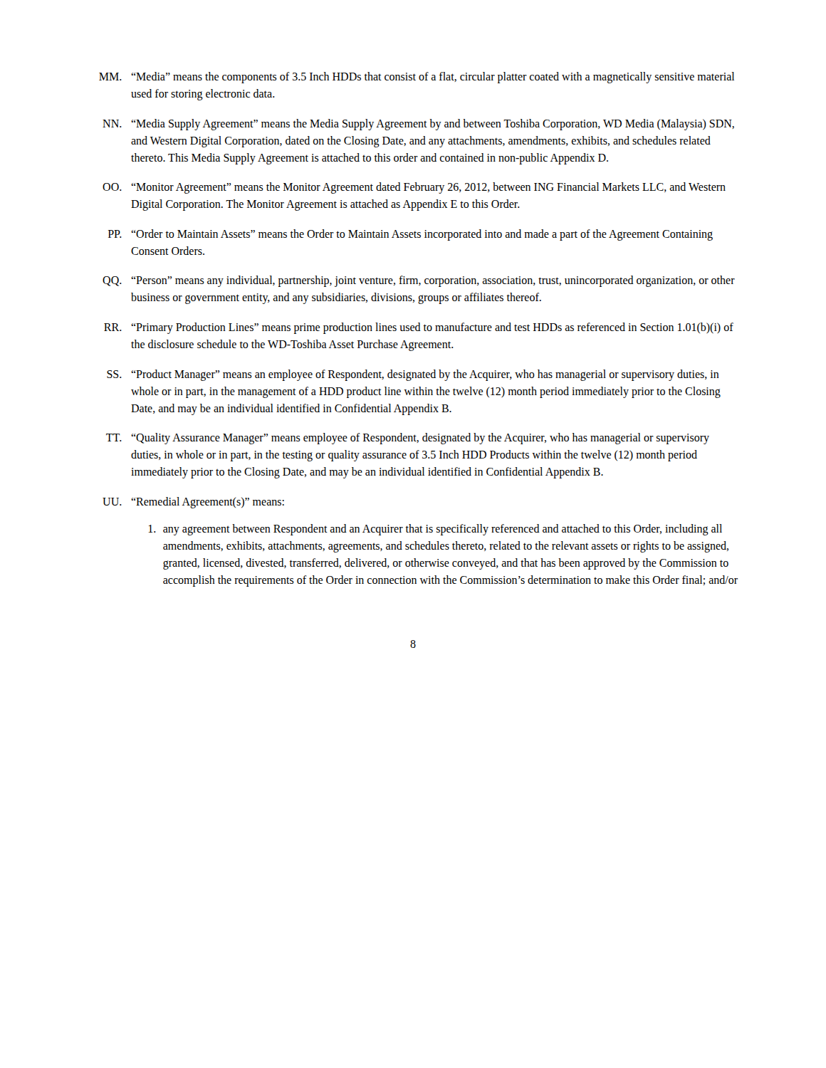MM. “Media” means the components of 3.5 Inch HDDs that consist of a flat, circular platter coated with a magnetically sensitive material used for storing electronic data.
NN. “Media Supply Agreement” means the Media Supply Agreement by and between Toshiba Corporation, WD Media (Malaysia) SDN, and Western Digital Corporation, dated on the Closing Date, and any attachments, amendments, exhibits, and schedules related thereto. This Media Supply Agreement is attached to this order and contained in non-public Appendix D.
OO. “Monitor Agreement” means the Monitor Agreement dated February 26, 2012, between ING Financial Markets LLC, and Western Digital Corporation. The Monitor Agreement is attached as Appendix E to this Order.
PP. “Order to Maintain Assets” means the Order to Maintain Assets incorporated into and made a part of the Agreement Containing Consent Orders.
QQ. “Person” means any individual, partnership, joint venture, firm, corporation, association, trust, unincorporated organization, or other business or government entity, and any subsidiaries, divisions, groups or affiliates thereof.
RR. “Primary Production Lines” means prime production lines used to manufacture and test HDDs as referenced in Section 1.01(b)(i) of the disclosure schedule to the WD-Toshiba Asset Purchase Agreement.
SS. “Product Manager” means an employee of Respondent, designated by the Acquirer, who has managerial or supervisory duties, in whole or in part, in the management of a HDD product line within the twelve (12) month period immediately prior to the Closing Date, and may be an individual identified in Confidential Appendix B.
TT. “Quality Assurance Manager” means employee of Respondent, designated by the Acquirer, who has managerial or supervisory duties, in whole or in part, in the testing or quality assurance of 3.5 Inch HDD Products within the twelve (12) month period immediately prior to the Closing Date, and may be an individual identified in Confidential Appendix B.
UU. “Remedial Agreement(s)” means:
1. any agreement between Respondent and an Acquirer that is specifically referenced and attached to this Order, including all amendments, exhibits, attachments, agreements, and schedules thereto, related to the relevant assets or rights to be assigned, granted, licensed, divested, transferred, delivered, or otherwise conveyed, and that has been approved by the Commission to accomplish the requirements of the Order in connection with the Commission’s determination to make this Order final; and/or
8